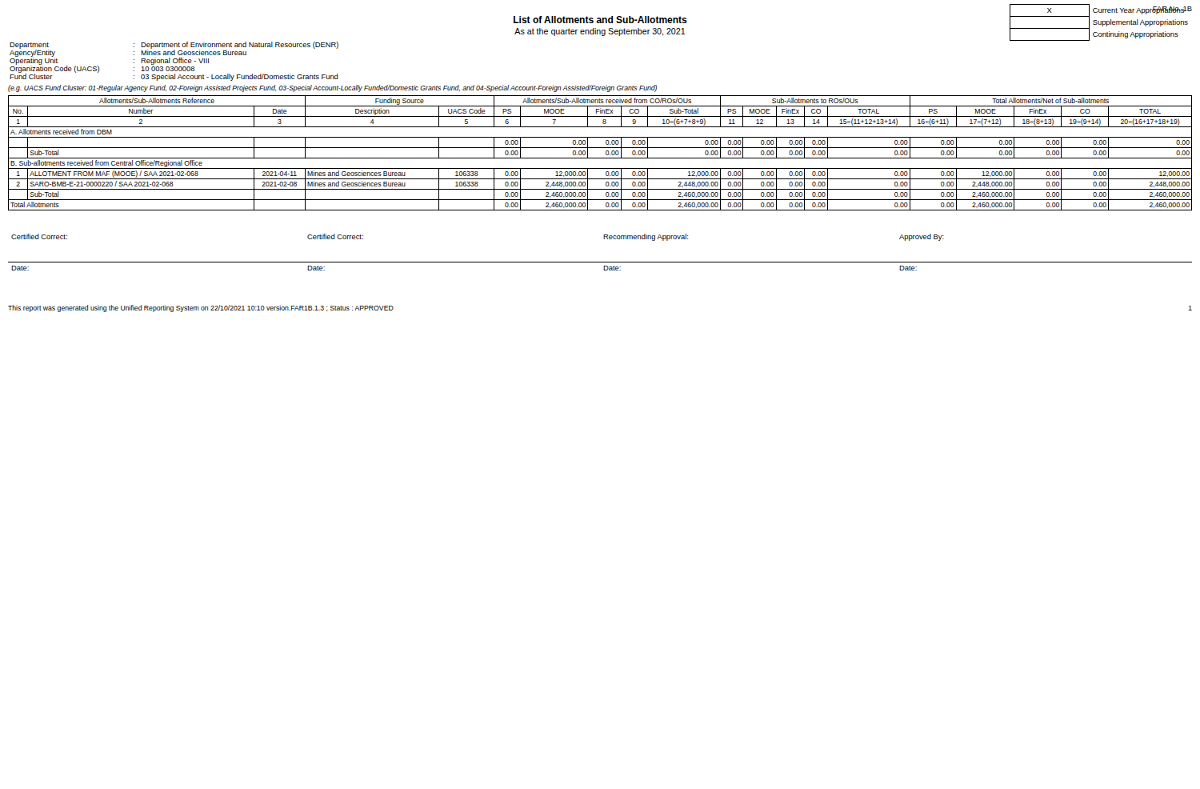FAR No. 1B
List of Allotments and Sub-Allotments
As at the quarter ending September 30, 2021
| X | Current Year Appropriations |
| | Supplemental Appropriations |
| | Continuing Appropriations |
| Department | : | Department of Environment and Natural Resources (DENR) |
| Agency/Entity | : | Mines and Geosciences Bureau |
| Operating Unit | : | Regional Office - VIII |
| Organization Code (UACS) | : | 10 003 0300008 |
| Fund Cluster | : | 03 Special Account - Locally Funded/Domestic Grants Fund |
(e.g. UACS Fund Cluster: 01-Regular Agency Fund, 02-Foreign Assisted Projects Fund, 03-Special Account-Locally Funded/Domestic Grants Fund, and 04-Special Account-Foreign Assisted/Foreign Grants Fund)
| Allotments/Sub-Allotments Reference | Funding Source | Allotments/Sub-Allotments received from CO/ROs/OUs | Sub-Allotments to ROs/OUs | Total Allotments/Net of Sub-allotments |
| --- | --- | --- | --- | --- |
| No. | Number | Date | Description | UACS Code | PS | MOOE | FinEx | CO | Sub-Total | PS | MOOE | FinEx | CO | TOTAL | PS | MOOE | FinEx | CO | TOTAL |
| 1 | 2 | 3 | 4 | 5 | 6 | 7 | 8 | 9 | 10=(6+7+8+9) | 11 | 12 | 13 | 14 | 15=(11+12+13+14) | 16=(6+11) | 17=(7+12) | 18=(8+13) | 19=(9+14) | 20=(16+17+18+19) |
| A. Allotments received from DBM |
| | | | | | 0.00 | 0.00 | 0.00 | 0.00 | 0.00 | 0.00 | 0.00 | 0.00 | 0.00 | 0.00 | 0.00 | 0.00 | 0.00 | 0.00 | 0.00 |
| | Sub-Total | | | | 0.00 | 0.00 | 0.00 | 0.00 | 0.00 | 0.00 | 0.00 | 0.00 | 0.00 | 0.00 | 0.00 | 0.00 | 0.00 | 0.00 | 0.00 |
| B. Sub-allotments received from Central Office/Regional Office |
| 1 | ALLOTMENT FROM MAF (MOOE) / SAA 2021-02-068 | 2021-04-11 | Mines and Geosciences Bureau | 106338 | 0.00 | 12,000.00 | 0.00 | 0.00 | 12,000.00 | 0.00 | 0.00 | 0.00 | 0.00 | 0.00 | 0.00 | 12,000.00 | 0.00 | 0.00 | 12,000.00 |
| 2 | SARO-BMB-E-21-0000220 / SAA 2021-02-068 | 2021-02-08 | Mines and Geosciences Bureau | 106338 | 0.00 | 2,448,000.00 | 0.00 | 0.00 | 2,448,000.00 | 0.00 | 0.00 | 0.00 | 0.00 | 0.00 | 0.00 | 2,448,000.00 | 0.00 | 0.00 | 2,448,000.00 |
| | Sub-Total | | | | 0.00 | 2,460,000.00 | 0.00 | 0.00 | 2,460,000.00 | 0.00 | 0.00 | 0.00 | 0.00 | 0.00 | 0.00 | 2,460,000.00 | 0.00 | 0.00 | 2,460,000.00 |
| Total Allotments | | | | 0.00 | 2,460,000.00 | 0.00 | 0.00 | 2,460,000.00 | 0.00 | 0.00 | 0.00 | 0.00 | 0.00 | 0.00 | 2,460,000.00 | 0.00 | 0.00 | 2,460,000.00 |
| Certified Correct: | Certified Correct: | Recommending Approval: | Approved By: |
| Date: | Date: | Date: | Date: |
This report was generated using the Unified Reporting System on 22/10/2021 10:10 version.FAR1B.1.3 ; Status : APPROVED 1